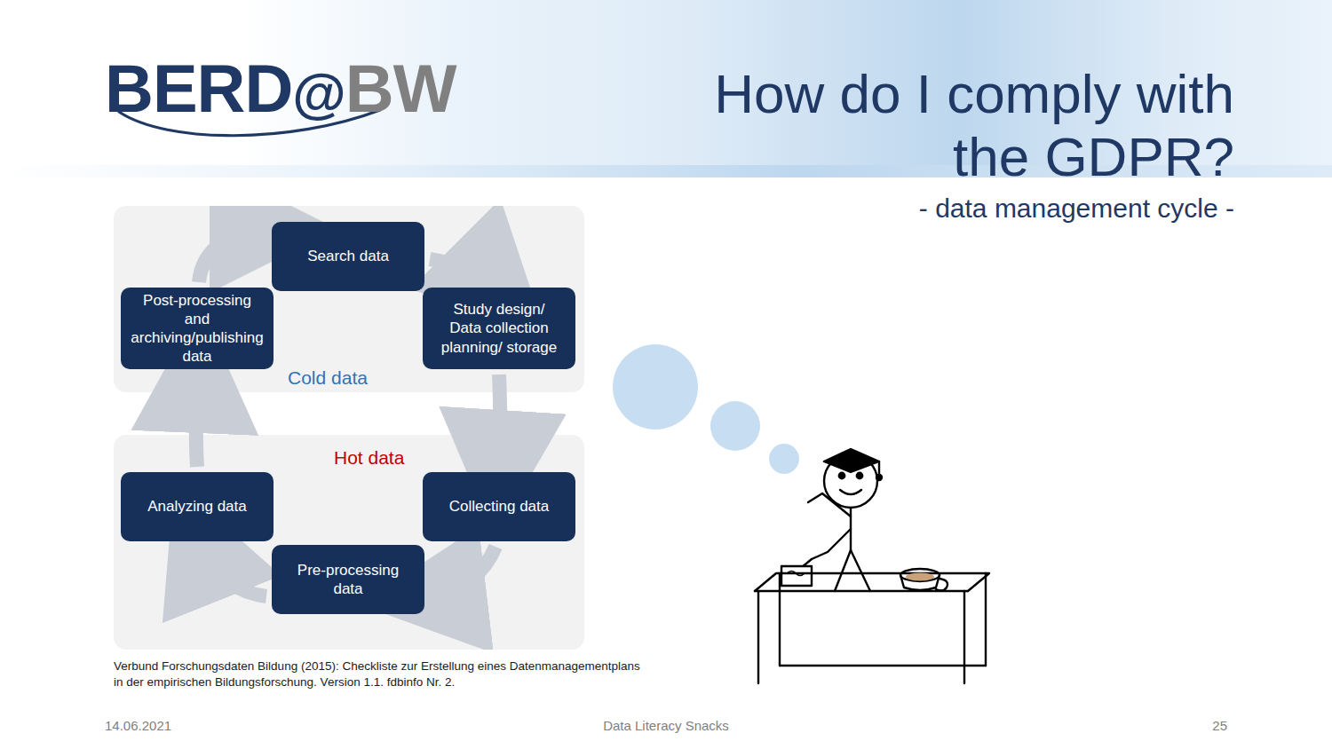BERD@BW
How do I comply with
the GDPR?
- data management cycle -
Search data
Study design/
Data collection
planning/ storage
Collecting data
Pre-processing
data
Analyzing data
Post-processing and
archiving/publishing
data
Cold data
Hot data
Verbund Forschungsdaten Bildung (2015): Checkliste zur Erstellung eines Datenmanagementplans in der empirischen Bildungsforschung. Version 1.1. fdbinfo Nr. 2.
14.06.2021 Data Literacy Snacks 25